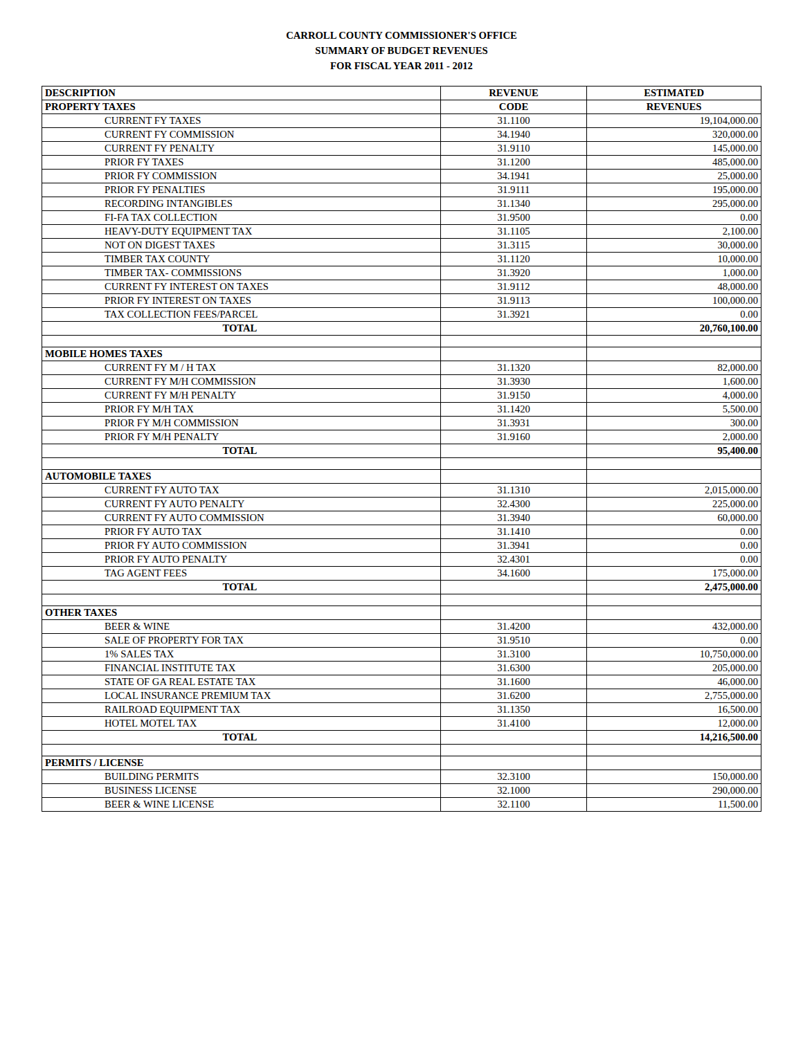CARROLL COUNTY COMMISSIONER'S OFFICE
SUMMARY OF BUDGET REVENUES
FOR FISCAL YEAR 2011 - 2012
| DESCRIPTION | REVENUE | ESTIMATED |
| --- | --- | --- |
| PROPERTY TAXES | CODE | REVENUES |
| CURRENT FY TAXES | 31.1100 | 19,104,000.00 |
| CURRENT FY COMMISSION | 34.1940 | 320,000.00 |
| CURRENT FY PENALTY | 31.9110 | 145,000.00 |
| PRIOR FY TAXES | 31.1200 | 485,000.00 |
| PRIOR FY COMMISSION | 34.1941 | 25,000.00 |
| PRIOR FY PENALTIES | 31.9111 | 195,000.00 |
| RECORDING INTANGIBLES | 31.1340 | 295,000.00 |
| FI-FA TAX COLLECTION | 31.9500 | 0.00 |
| HEAVY-DUTY EQUIPMENT TAX | 31.1105 | 2,100.00 |
| NOT ON DIGEST TAXES | 31.3115 | 30,000.00 |
| TIMBER TAX COUNTY | 31.1120 | 10,000.00 |
| TIMBER TAX- COMMISSIONS | 31.3920 | 1,000.00 |
| CURRENT FY INTEREST ON TAXES | 31.9112 | 48,000.00 |
| PRIOR FY INTEREST ON TAXES | 31.9113 | 100,000.00 |
| TAX COLLECTION FEES/PARCEL | 31.3921 | 0.00 |
| TOTAL | | 20,760,100.00 |
| MOBILE HOMES TAXES | | |
| CURRENT FY M / H TAX | 31.1320 | 82,000.00 |
| CURRENT FY M/H COMMISSION | 31.3930 | 1,600.00 |
| CURRENT FY M/H PENALTY | 31.9150 | 4,000.00 |
| PRIOR FY M/H TAX | 31.1420 | 5,500.00 |
| PRIOR FY M/H COMMISSION | 31.3931 | 300.00 |
| PRIOR FY M/H PENALTY | 31.9160 | 2,000.00 |
| TOTAL | | 95,400.00 |
| AUTOMOBILE TAXES | | |
| CURRENT FY AUTO TAX | 31.1310 | 2,015,000.00 |
| CURRENT FY AUTO PENALTY | 32.4300 | 225,000.00 |
| CURRENT FY AUTO COMMISSION | 31.3940 | 60,000.00 |
| PRIOR FY AUTO TAX | 31.1410 | 0.00 |
| PRIOR FY AUTO COMMISSION | 31.3941 | 0.00 |
| PRIOR FY AUTO PENALTY | 32.4301 | 0.00 |
| TAG AGENT FEES | 34.1600 | 175,000.00 |
| TOTAL | | 2,475,000.00 |
| OTHER TAXES | | |
| BEER & WINE | 31.4200 | 432,000.00 |
| SALE OF PROPERTY FOR TAX | 31.9510 | 0.00 |
| 1% SALES TAX | 31.3100 | 10,750,000.00 |
| FINANCIAL INSTITUTE TAX | 31.6300 | 205,000.00 |
| STATE OF GA REAL ESTATE TAX | 31.1600 | 46,000.00 |
| LOCAL INSURANCE PREMIUM TAX | 31.6200 | 2,755,000.00 |
| RAILROAD EQUIPMENT TAX | 31.1350 | 16,500.00 |
| HOTEL MOTEL TAX | 31.4100 | 12,000.00 |
| TOTAL | | 14,216,500.00 |
| PERMITS / LICENSE | | |
| BUILDING PERMITS | 32.3100 | 150,000.00 |
| BUSINESS LICENSE | 32.1000 | 290,000.00 |
| BEER & WINE LICENSE | 32.1100 | 11,500.00 |